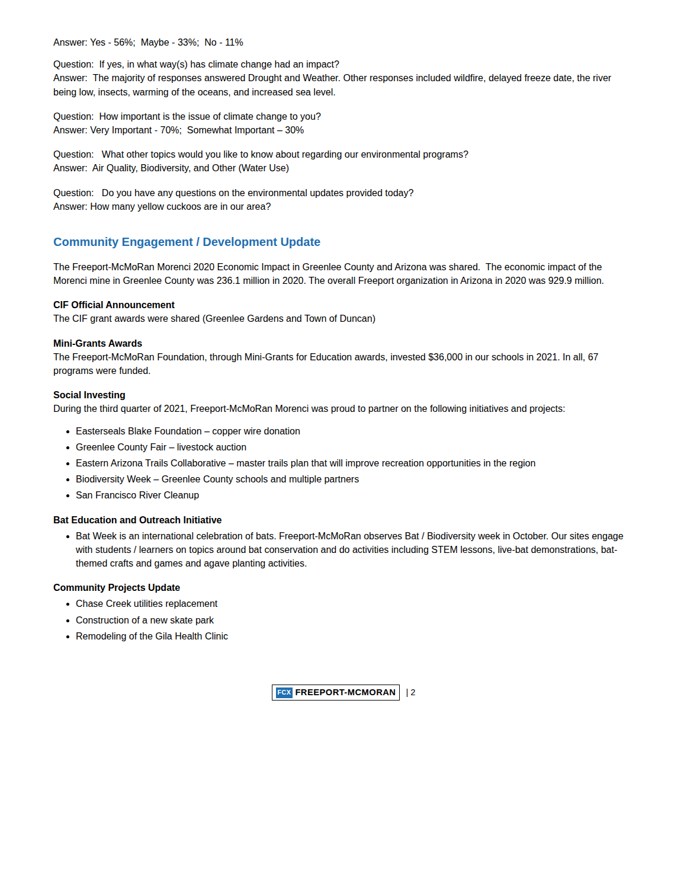Answer: Yes - 56%; Maybe - 33%; No - 11%
Question: If yes, in what way(s) has climate change had an impact?
Answer: The majority of responses answered Drought and Weather. Other responses included wildfire, delayed freeze date, the river being low, insects, warming of the oceans, and increased sea level.
Question: How important is the issue of climate change to you?
Answer: Very Important - 70%; Somewhat Important – 30%
Question: What other topics would you like to know about regarding our environmental programs?
Answer: Air Quality, Biodiversity, and Other (Water Use)
Question: Do you have any questions on the environmental updates provided today?
Answer: How many yellow cuckoos are in our area?
Community Engagement / Development Update
The Freeport-McMoRan Morenci 2020 Economic Impact in Greenlee County and Arizona was shared. The economic impact of the Morenci mine in Greenlee County was 236.1 million in 2020. The overall Freeport organization in Arizona in 2020 was 929.9 million.
CIF Official Announcement
The CIF grant awards were shared (Greenlee Gardens and Town of Duncan)
Mini-Grants Awards
The Freeport-McMoRan Foundation, through Mini-Grants for Education awards, invested $36,000 in our schools in 2021. In all, 67 programs were funded.
Social Investing
During the third quarter of 2021, Freeport-McMoRan Morenci was proud to partner on the following initiatives and projects:
Easterseals Blake Foundation – copper wire donation
Greenlee County Fair – livestock auction
Eastern Arizona Trails Collaborative – master trails plan that will improve recreation opportunities in the region
Biodiversity Week – Greenlee County schools and multiple partners
San Francisco River Cleanup
Bat Education and Outreach Initiative
Bat Week is an international celebration of bats. Freeport-McMoRan observes Bat / Biodiversity week in October. Our sites engage with students / learners on topics around bat conservation and do activities including STEM lessons, live-bat demonstrations, bat-themed crafts and games and agave planting activities.
Community Projects Update
Chase Creek utilities replacement
Construction of a new skate park
Remodeling of the Gila Health Clinic
FCXFREEPORT-MCMORAN| 2